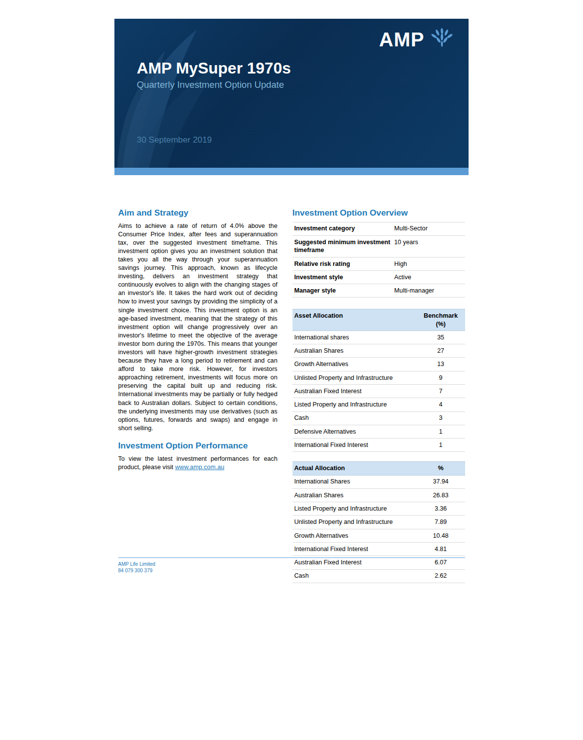AMP
AMP MySuper 1970s
Quarterly Investment Option Update
30 September 2019
Aim and Strategy
Aims to achieve a rate of return of 4.0% above the Consumer Price Index, after fees and superannuation tax, over the suggested investment timeframe. This investment option gives you an investment solution that takes you all the way through your superannuation savings journey. This approach, known as lifecycle investing, delivers an investment strategy that continuously evolves to align with the changing stages of an investor's life. It takes the hard work out of deciding how to invest your savings by providing the simplicity of a single investment choice. This investment option is an age-based investment, meaning that the strategy of this investment option will change progressively over an investor's lifetime to meet the objective of the average investor born during the 1970s. This means that younger investors will have higher-growth investment strategies because they have a long period to retirement and can afford to take more risk. However, for investors approaching retirement, investments will focus more on preserving the capital built up and reducing risk. International investments may be partially or fully hedged back to Australian dollars. Subject to certain conditions, the underlying investments may use derivatives (such as options, futures, forwards and swaps) and engage in short selling.
Investment Option Performance
To view the latest investment performances for each product, please visit www.amp.com.au
Investment Option Overview
| Investment category | Multi-Sector |
| Suggested minimum investment timeframe | 10 years |
| Relative risk rating | High |
| Investment style | Active |
| Manager style | Multi-manager |
| Asset Allocation | Benchmark (%) |
| --- | --- |
| International shares | 35 |
| Australian Shares | 27 |
| Growth Alternatives | 13 |
| Unlisted Property and Infrastructure | 9 |
| Australian Fixed Interest | 7 |
| Listed Property and Infrastructure | 4 |
| Cash | 3 |
| Defensive Alternatives | 1 |
| International Fixed Interest | 1 |
| Actual Allocation | % |
| --- | --- |
| International Shares | 37.94 |
| Australian Shares | 26.83 |
| Listed Property and Infrastructure | 3.36 |
| Unlisted Property and Infrastructure | 7.89 |
| Growth Alternatives | 10.48 |
| International Fixed Interest | 4.81 |
| Australian Fixed Interest | 6.07 |
| Cash | 2.62 |
AMP Life Limited
84 079 300 379